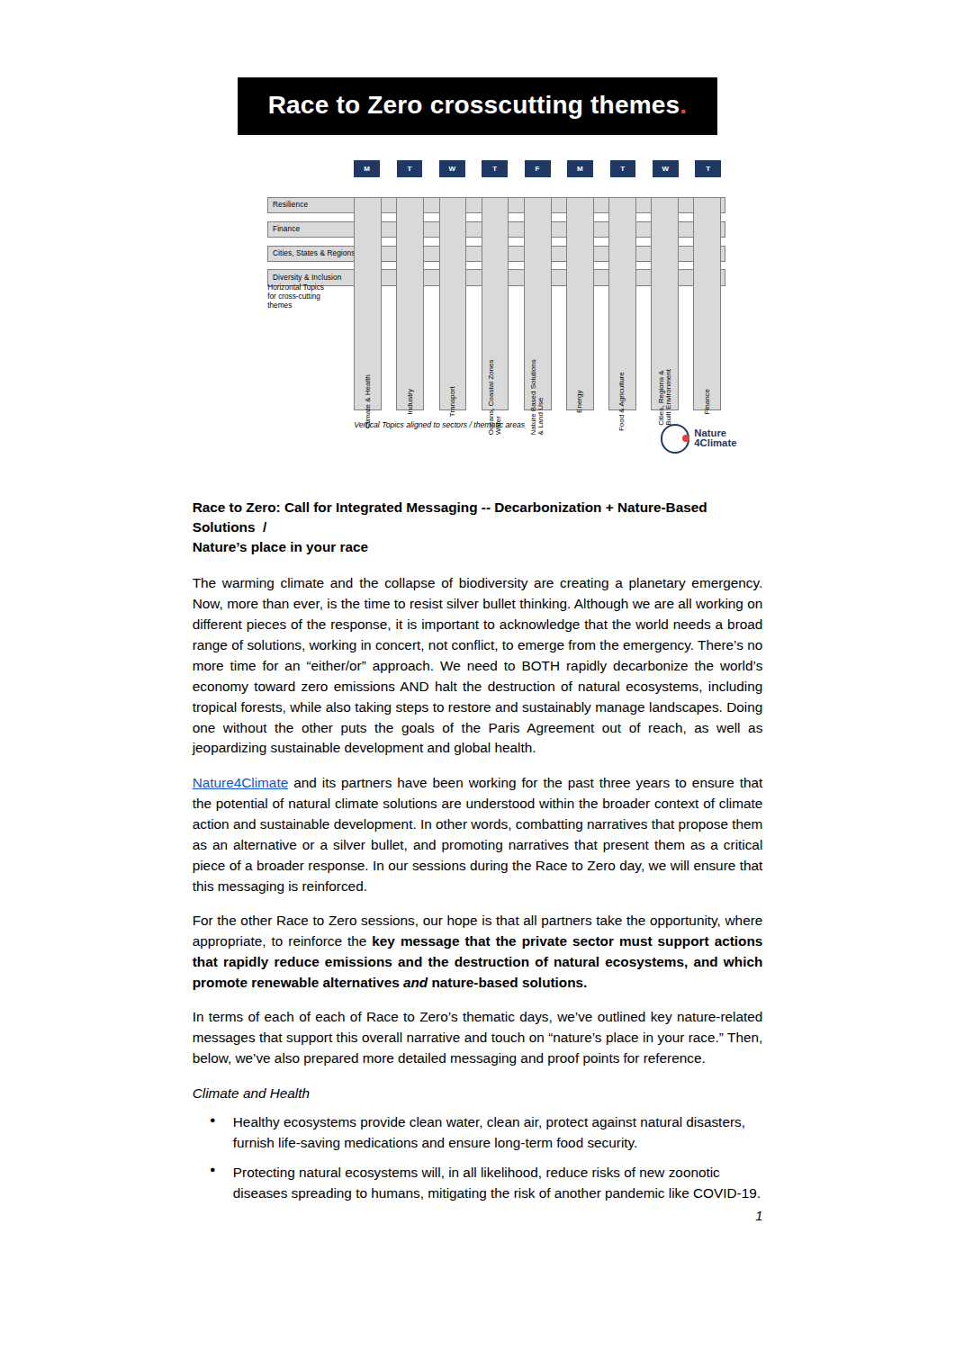Race to Zero crosscutting themes.
M
T
W
T
F
M
T
W
T
Resilience
Finance
Cities, States & Regions
Diversity & Inclusion
Horizontal Topics
for cross-cutting
themes
Climate & Health
Industry
Transport
Oceans, Coastal Zones
Water
Nature Based Solutions
& Land Use
Energy
Food & Agriculture
Cities, Regions &
Built Environment
Finance
Vertical Topics aligned to sectors / thematic areas
Nature
4Climate
Race to Zero: Call for Integrated Messaging -- Decarbonization + Nature-Based Solutions /
Nature’s place in your race
The warming climate and the collapse of biodiversity are creating a planetary emergency. Now, more than ever, is the time to resist silver bullet thinking. Although we are all working on different pieces of the response, it is important to acknowledge that the world needs a broad range of solutions, working in concert, not conflict, to emerge from the emergency. There’s no more time for an “either/or” approach. We need to BOTH rapidly decarbonize the world’s economy toward zero emissions AND halt the destruction of natural ecosystems, including tropical forests, while also taking steps to restore and sustainably manage landscapes. Doing one without the other puts the goals of the Paris Agreement out of reach, as well as jeopardizing sustainable development and global health.
Nature4Climate and its partners have been working for the past three years to ensure that the potential of natural climate solutions are understood within the broader context of climate action and sustainable development. In other words, combatting narratives that propose them as an alternative or a silver bullet, and promoting narratives that present them as a critical piece of a broader response. In our sessions during the Race to Zero day, we will ensure that this messaging is reinforced.
For the other Race to Zero sessions, our hope is that all partners take the opportunity, where appropriate, to reinforce the key message that the private sector must support actions that rapidly reduce emissions and the destruction of natural ecosystems, and which promote renewable alternatives and nature-based solutions.
In terms of each of each of Race to Zero’s thematic days, we’ve outlined key nature-related messages that support this overall narrative and touch on “nature’s place in your race.” Then, below, we’ve also prepared more detailed messaging and proof points for reference.
Climate and Health
Healthy ecosystems provide clean water, clean air, protect against natural disasters, furnish life-saving medications and ensure long-term food security.
Protecting natural ecosystems will, in all likelihood, reduce risks of new zoonotic diseases spreading to humans, mitigating the risk of another pandemic like COVID-19.
1